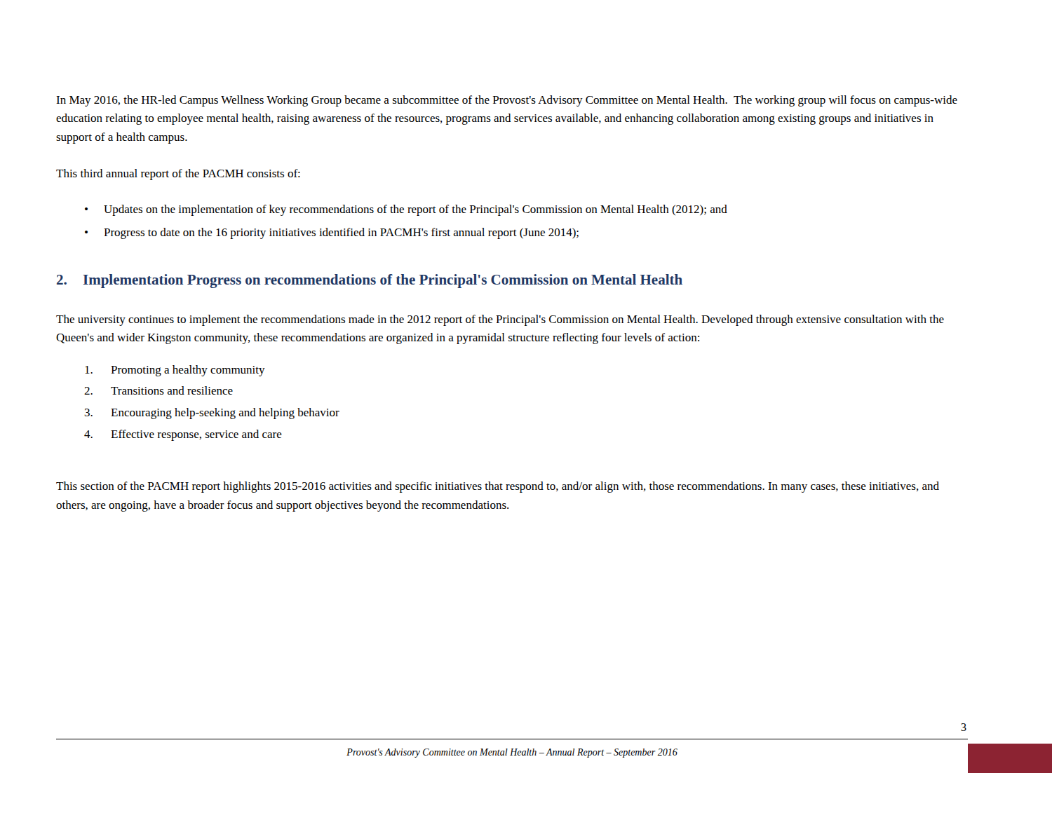In May 2016, the HR-led Campus Wellness Working Group became a subcommittee of the Provost's Advisory Committee on Mental Health. The working group will focus on campus-wide education relating to employee mental health, raising awareness of the resources, programs and services available, and enhancing collaboration among existing groups and initiatives in support of a health campus.
This third annual report of the PACMH consists of:
Updates on the implementation of key recommendations of the report of the Principal's Commission on Mental Health (2012); and
Progress to date on the 16 priority initiatives identified in PACMH's first annual report (June 2014);
2. Implementation Progress on recommendations of the Principal's Commission on Mental Health
The university continues to implement the recommendations made in the 2012 report of the Principal's Commission on Mental Health. Developed through extensive consultation with the Queen's and wider Kingston community, these recommendations are organized in a pyramidal structure reflecting four levels of action:
Promoting a healthy community
Transitions and resilience
Encouraging help-seeking and helping behavior
Effective response, service and care
This section of the PACMH report highlights 2015-2016 activities and specific initiatives that respond to, and/or align with, those recommendations. In many cases, these initiatives, and others, are ongoing, have a broader focus and support objectives beyond the recommendations.
3
Provost's Advisory Committee on Mental Health – Annual Report – September 2016